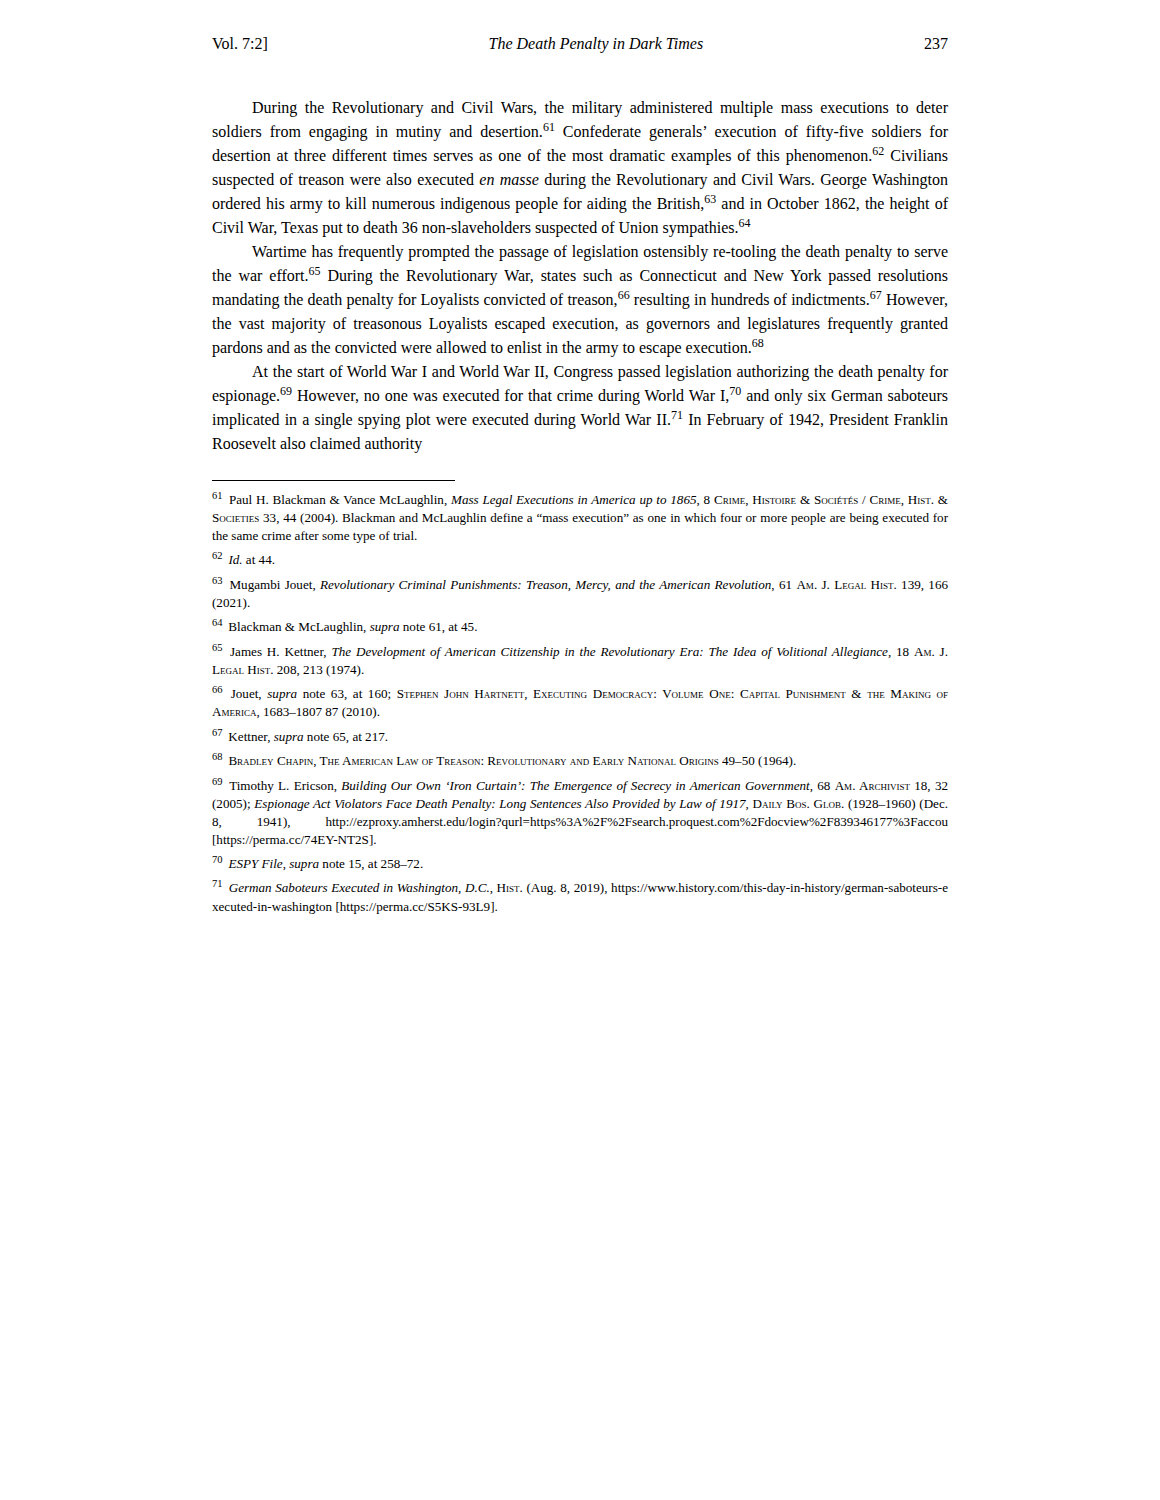Vol. 7:2] The Death Penalty in Dark Times 237
During the Revolutionary and Civil Wars, the military administered multiple mass executions to deter soldiers from engaging in mutiny and desertion.61 Confederate generals’ execution of fifty-five soldiers for desertion at three different times serves as one of the most dramatic examples of this phenomenon.62 Civilians suspected of treason were also executed en masse during the Revolutionary and Civil Wars. George Washington ordered his army to kill numerous indigenous people for aiding the British,63 and in October 1862, the height of Civil War, Texas put to death 36 non-slaveholders suspected of Union sympathies.64
Wartime has frequently prompted the passage of legislation ostensibly re-tooling the death penalty to serve the war effort.65 During the Revolutionary War, states such as Connecticut and New York passed resolutions mandating the death penalty for Loyalists convicted of treason,66 resulting in hundreds of indictments.67 However, the vast majority of treasonous Loyalists escaped execution, as governors and legislatures frequently granted pardons and as the convicted were allowed to enlist in the army to escape execution.68
At the start of World War I and World War II, Congress passed legislation authorizing the death penalty for espionage.69 However, no one was executed for that crime during World War I,70 and only six German saboteurs implicated in a single spying plot were executed during World War II.71 In February of 1942, President Franklin Roosevelt also claimed authority
61 Paul H. Blackman & Vance McLaughlin, Mass Legal Executions in America up to 1865, 8 Crime, Histoire & Sociétés / Crime, Hist. & Societies 33, 44 (2004). Blackman and McLaughlin define a “mass execution” as one in which four or more people are being executed for the same crime after some type of trial.
62 Id. at 44.
63 Mugambi Jouet, Revolutionary Criminal Punishments: Treason, Mercy, and the American Revolution, 61 Am. J. Legal Hist. 139, 166 (2021).
64 Blackman & McLaughlin, supra note 61, at 45.
65 James H. Kettner, The Development of American Citizenship in the Revolutionary Era: The Idea of Volitional Allegiance, 18 Am. J. Legal Hist. 208, 213 (1974).
66 Jouet, supra note 63, at 160; Stephen John Hartnett, Executing Democracy: Volume One: Capital Punishment & the Making of America, 1683–1807 87 (2010).
67 Kettner, supra note 65, at 217.
68 Bradley Chapin, The American Law of Treason: Revolutionary and Early National Origins 49–50 (1964).
69 Timothy L. Ericson, Building Our Own ‘Iron Curtain’: The Emergence of Secrecy in American Government, 68 Am. Archivist 18, 32 (2005); Espionage Act Violators Face Death Penalty: Long Sentences Also Provided by Law of 1917, Daily Bos. Glob. (1928–1960) (Dec. 8, 1941), http://ezproxy.amherst.edu/login?qurl=https%3A%2F%2Fsearch.proquest.com%2Fdocview%2F839346177%3Faccou [https://perma.cc/74EY-NT2S].
70 ESPY File, supra note 15, at 258–72.
71 German Saboteurs Executed in Washington, D.C., Hist. (Aug. 8, 2019), https://www.history.com/this-day-in-history/german-saboteurs-executed-in-washington [https://perma.cc/S5KS-93L9].